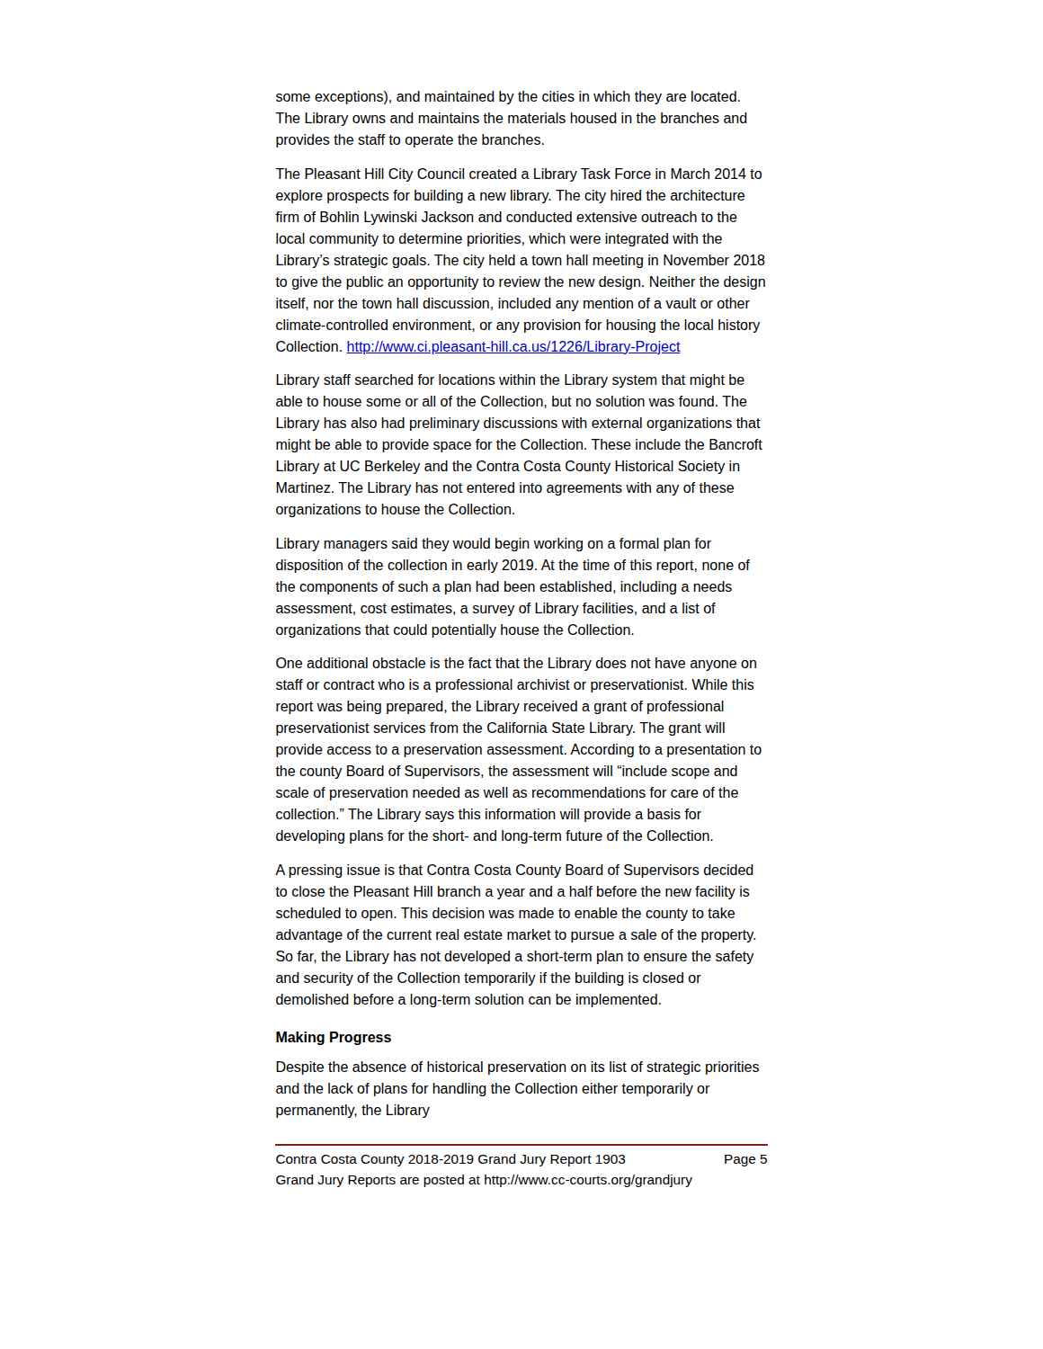some exceptions), and maintained by the cities in which they are located. The Library owns and maintains the materials housed in the branches and provides the staff to operate the branches.
The Pleasant Hill City Council created a Library Task Force in March 2014 to explore prospects for building a new library. The city hired the architecture firm of Bohlin Lywinski Jackson and conducted extensive outreach to the local community to determine priorities, which were integrated with the Library’s strategic goals. The city held a town hall meeting in November 2018 to give the public an opportunity to review the new design. Neither the design itself, nor the town hall discussion, included any mention of a vault or other climate-controlled environment, or any provision for housing the local history Collection. http://www.ci.pleasant-hill.ca.us/1226/Library-Project
Library staff searched for locations within the Library system that might be able to house some or all of the Collection, but no solution was found. The Library has also had preliminary discussions with external organizations that might be able to provide space for the Collection. These include the Bancroft Library at UC Berkeley and the Contra Costa County Historical Society in Martinez. The Library has not entered into agreements with any of these organizations to house the Collection.
Library managers said they would begin working on a formal plan for disposition of the collection in early 2019. At the time of this report, none of the components of such a plan had been established, including a needs assessment, cost estimates, a survey of Library facilities, and a list of organizations that could potentially house the Collection.
One additional obstacle is the fact that the Library does not have anyone on staff or contract who is a professional archivist or preservationist. While this report was being prepared, the Library received a grant of professional preservationist services from the California State Library. The grant will provide access to a preservation assessment. According to a presentation to the county Board of Supervisors, the assessment will “include scope and scale of preservation needed as well as recommendations for care of the collection.” The Library says this information will provide a basis for developing plans for the short- and long-term future of the Collection.
A pressing issue is that Contra Costa County Board of Supervisors decided to close the Pleasant Hill branch a year and a half before the new facility is scheduled to open. This decision was made to enable the county to take advantage of the current real estate market to pursue a sale of the property. So far, the Library has not developed a short-term plan to ensure the safety and security of the Collection temporarily if the building is closed or demolished before a long-term solution can be implemented.
Making Progress
Despite the absence of historical preservation on its list of strategic priorities and the lack of plans for handling the Collection either temporarily or permanently, the Library
Contra Costa County 2018-2019 Grand Jury Report 1903
Grand Jury Reports are posted at http://www.cc-courts.org/grandjury
Page 5